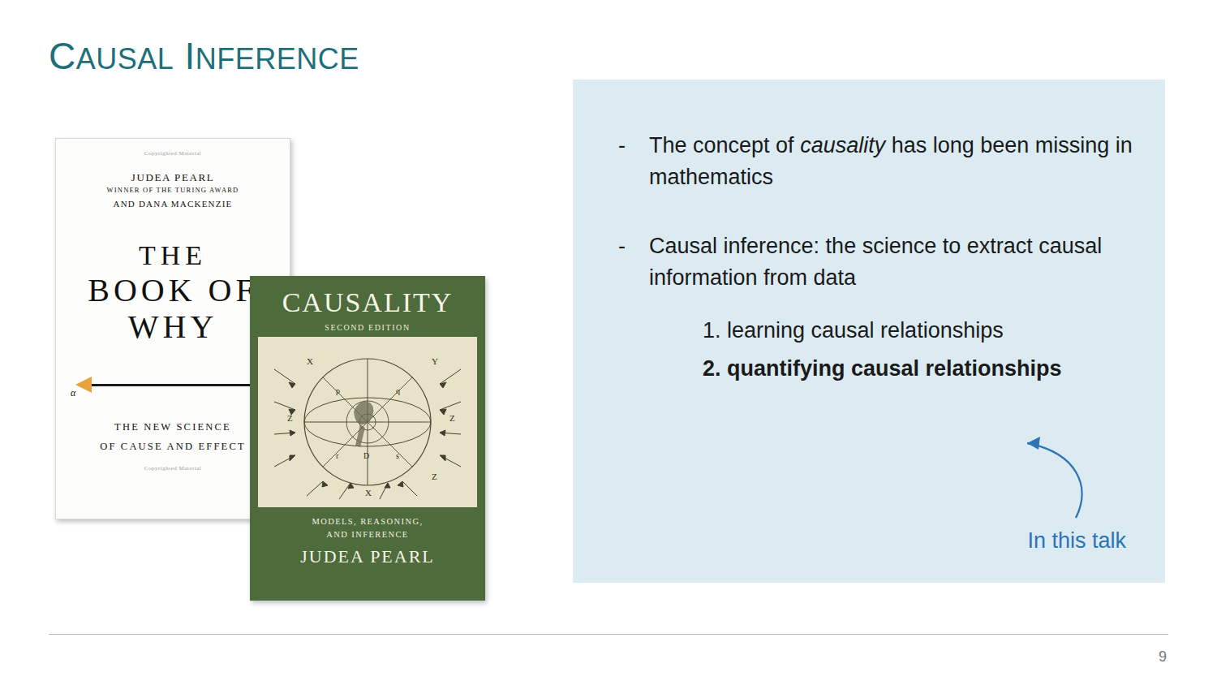CAUSAL INFERENCE
Copyrighted Material
JUDEA PEARL
WINNER OF THE TURING AWARD
AND DANA MACKENZIE
THE
BOOK OF
WHY
α β
THE NEW SCIENCE
OF CAUSE AND EFFECT
Copyrighted Material
CAUSALITY
SECOND EDITION
Y Z Z X X Z p q r s D
MODELS, REASONING,
AND INFERENCE
JUDEA PEARL
The concept of causality has long been missing in mathematics
Causal inference: the science to extract causal information from data
learning causal relationships
quantifying causal relationships
In this talk
9